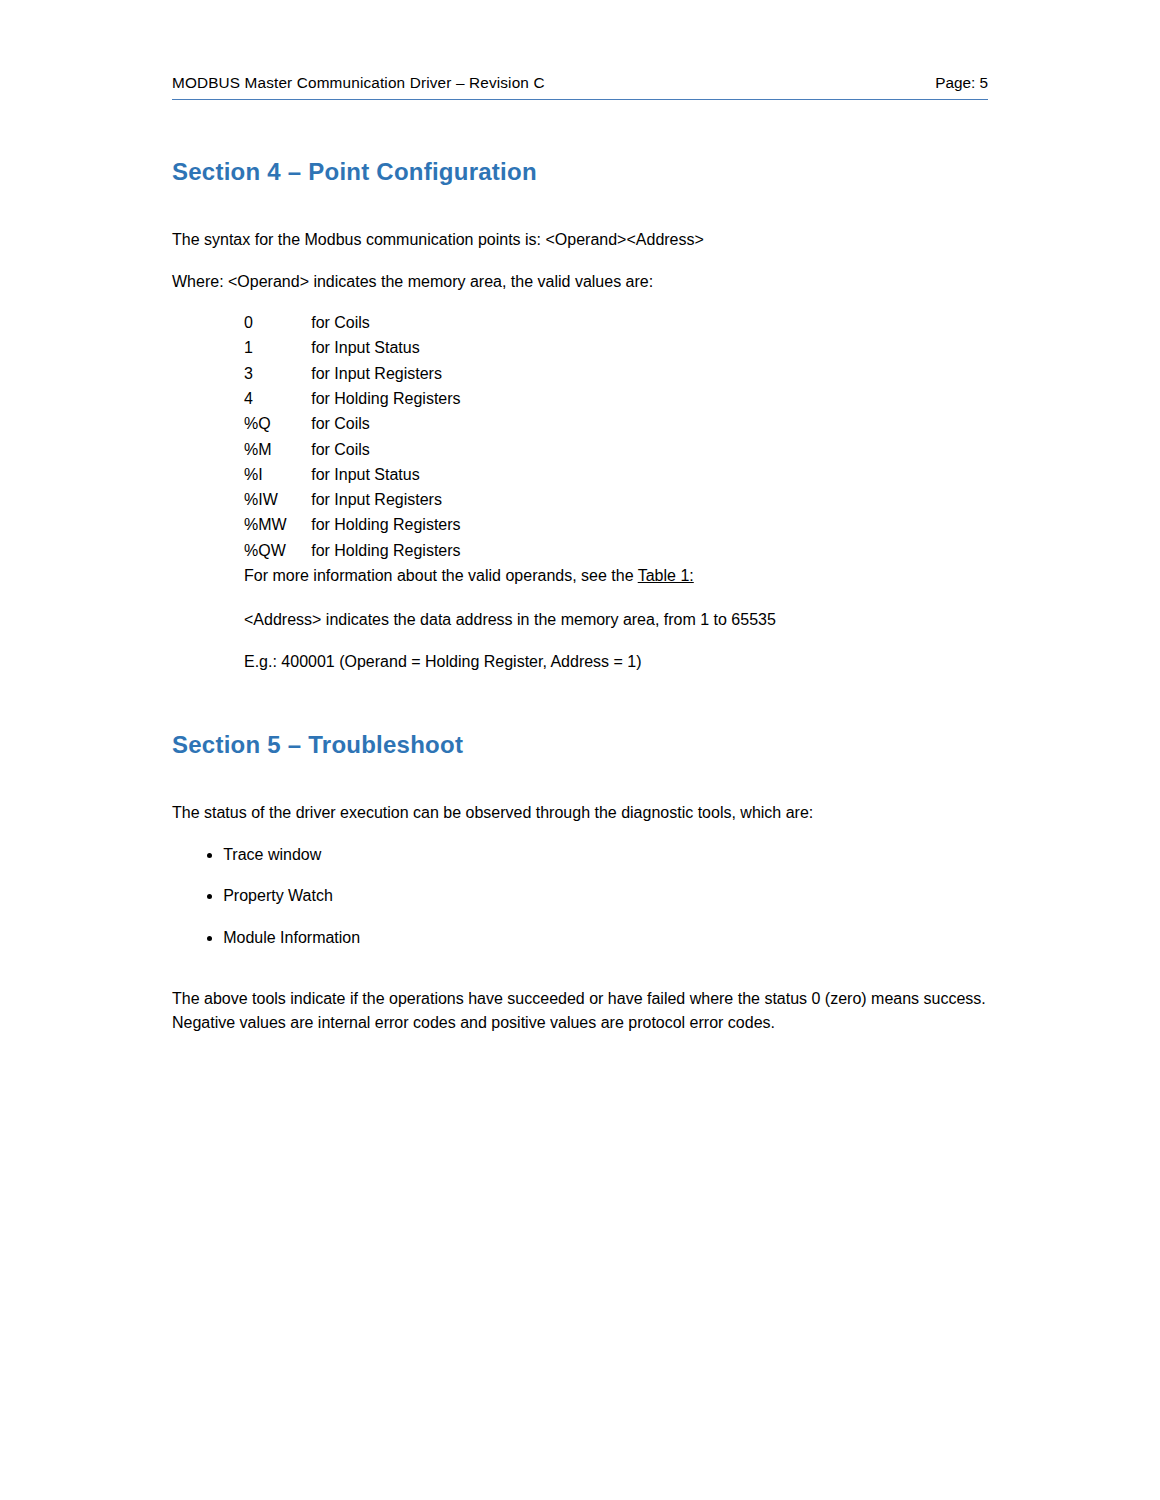MODBUS Master Communication Driver – Revision C Page: 5
Section 4 – Point Configuration
The syntax for the Modbus communication points is: <Operand><Address>
Where: <Operand> indicates the memory area, the valid values are:
| 0 | for Coils |
| 1 | for Input Status |
| 3 | for Input Registers |
| 4 | for Holding Registers |
| %Q | for Coils |
| %M | for Coils |
| %I | for Input Status |
| %IW | for Input Registers |
| %MW | for Holding Registers |
| %QW | for Holding Registers |
| For more information about the valid operands, see the Table 1: |
<Address> indicates the data address in the memory area, from 1 to 65535
E.g.: 400001 (Operand = Holding Register, Address = 1)
Section 5 – Troubleshoot
The status of the driver execution can be observed through the diagnostic tools, which are:
Trace window
Property Watch
Module Information
The above tools indicate if the operations have succeeded or have failed where the status 0 (zero) means success. Negative values are internal error codes and positive values are protocol error codes.